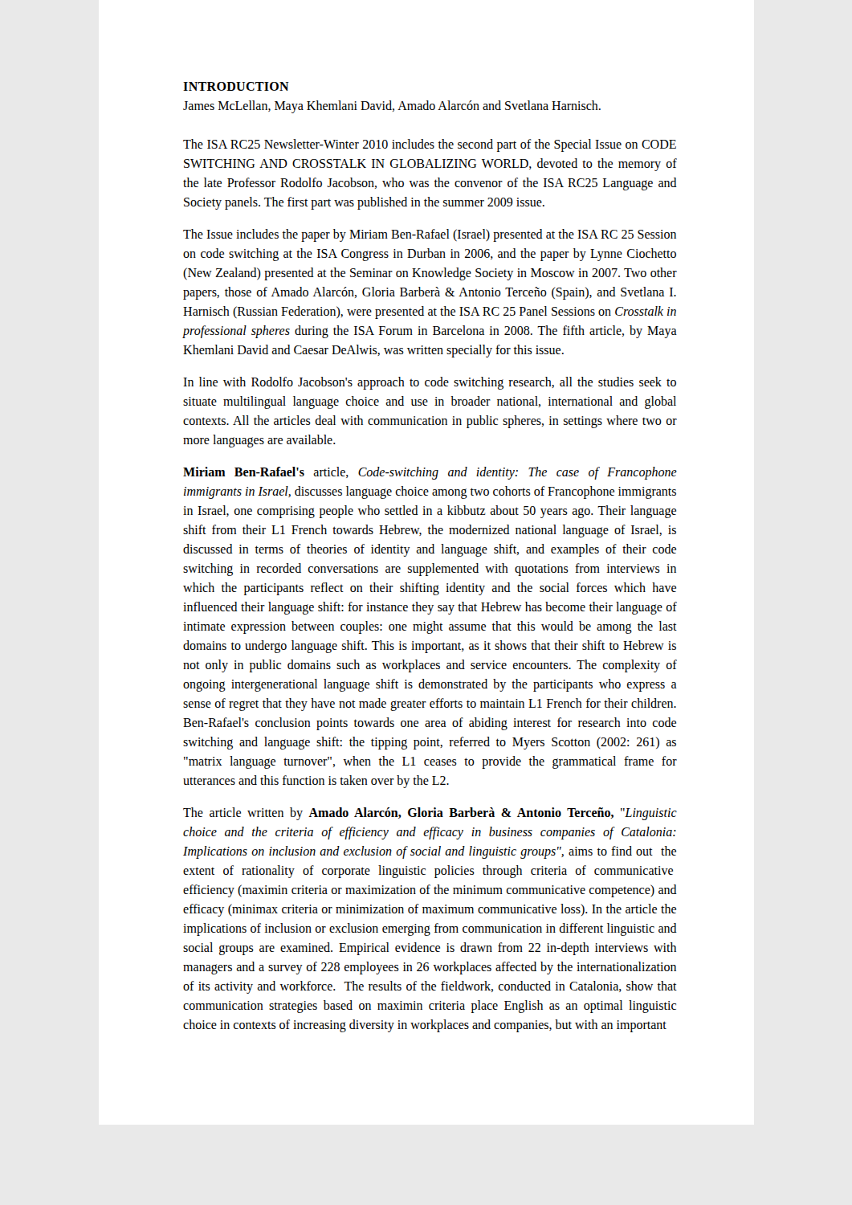INTRODUCTION
James McLellan, Maya Khemlani David, Amado Alarcón and Svetlana Harnisch.
The ISA RC25 Newsletter-Winter 2010 includes the second part of the Special Issue on CODE SWITCHING AND CROSSTALK IN GLOBALIZING WORLD, devoted to the memory of the late Professor Rodolfo Jacobson, who was the convenor of the ISA RC25 Language and Society panels. The first part was published in the summer 2009 issue.
The Issue includes the paper by Miriam Ben-Rafael (Israel) presented at the ISA RC 25 Session on code switching at the ISA Congress in Durban in 2006, and the paper by Lynne Ciochetto (New Zealand) presented at the Seminar on Knowledge Society in Moscow in 2007. Two other papers, those of Amado Alarcón, Gloria Barberà & Antonio Terceño (Spain), and Svetlana I. Harnisch (Russian Federation), were presented at the ISA RC 25 Panel Sessions on Crosstalk in professional spheres during the ISA Forum in Barcelona in 2008. The fifth article, by Maya Khemlani David and Caesar DeAlwis, was written specially for this issue.
In line with Rodolfo Jacobson's approach to code switching research, all the studies seek to situate multilingual language choice and use in broader national, international and global contexts. All the articles deal with communication in public spheres, in settings where two or more languages are available.
Miriam Ben-Rafael's article, Code-switching and identity: The case of Francophone immigrants in Israel, discusses language choice among two cohorts of Francophone immigrants in Israel, one comprising people who settled in a kibbutz about 50 years ago. Their language shift from their L1 French towards Hebrew, the modernized national language of Israel, is discussed in terms of theories of identity and language shift, and examples of their code switching in recorded conversations are supplemented with quotations from interviews in which the participants reflect on their shifting identity and the social forces which have influenced their language shift: for instance they say that Hebrew has become their language of intimate expression between couples: one might assume that this would be among the last domains to undergo language shift. This is important, as it shows that their shift to Hebrew is not only in public domains such as workplaces and service encounters. The complexity of ongoing intergenerational language shift is demonstrated by the participants who express a sense of regret that they have not made greater efforts to maintain L1 French for their children. Ben-Rafael's conclusion points towards one area of abiding interest for research into code switching and language shift: the tipping point, referred to Myers Scotton (2002: 261) as "matrix language turnover", when the L1 ceases to provide the grammatical frame for utterances and this function is taken over by the L2.
The article written by Amado Alarcón, Gloria Barberà & Antonio Terceño, "Linguistic choice and the criteria of efficiency and efficacy in business companies of Catalonia: Implications on inclusion and exclusion of social and linguistic groups", aims to find out the extent of rationality of corporate linguistic policies through criteria of communicative efficiency (maximin criteria or maximization of the minimum communicative competence) and efficacy (minimax criteria or minimization of maximum communicative loss). In the article the implications of inclusion or exclusion emerging from communication in different linguistic and social groups are examined. Empirical evidence is drawn from 22 in-depth interviews with managers and a survey of 228 employees in 26 workplaces affected by the internationalization of its activity and workforce. The results of the fieldwork, conducted in Catalonia, show that communication strategies based on maximin criteria place English as an optimal linguistic choice in contexts of increasing diversity in workplaces and companies, but with an important